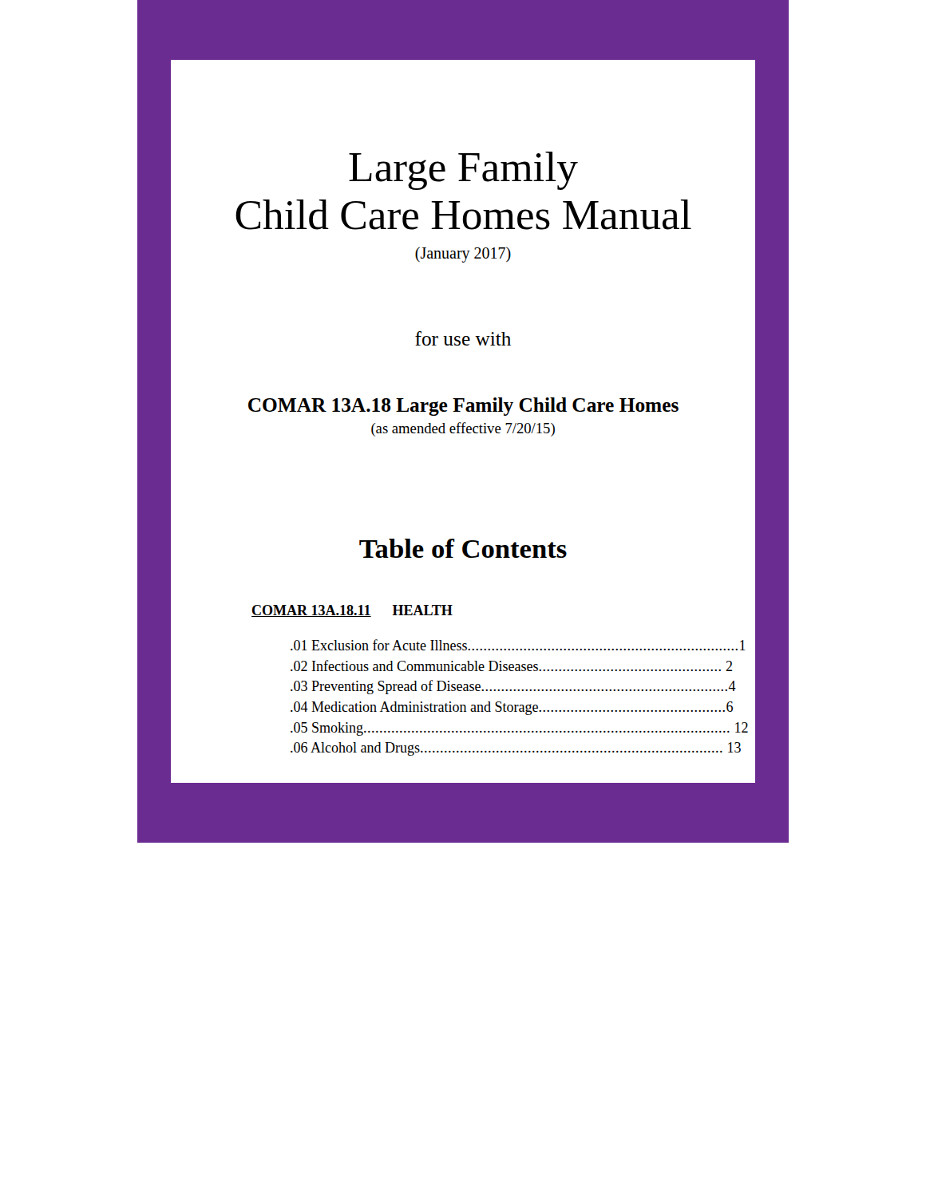Large Family
Child Care Homes Manual
(January 2017)
for use with
COMAR 13A.18 Large Family Child Care Homes
(as amended effective 7/20/15)
Table of Contents
COMAR 13A.18.11 HEALTH
.01 Exclusion for Acute Illness.................................................................... 1
.02 Infectious and Communicable Diseases.............................................. 2
.03 Preventing Spread of Disease.............................................................. 4
.04 Medication Administration and Storage............................................... 6
.05 Smoking............................................................................................ 12
.06 Alcohol and Drugs............................................................................ 13